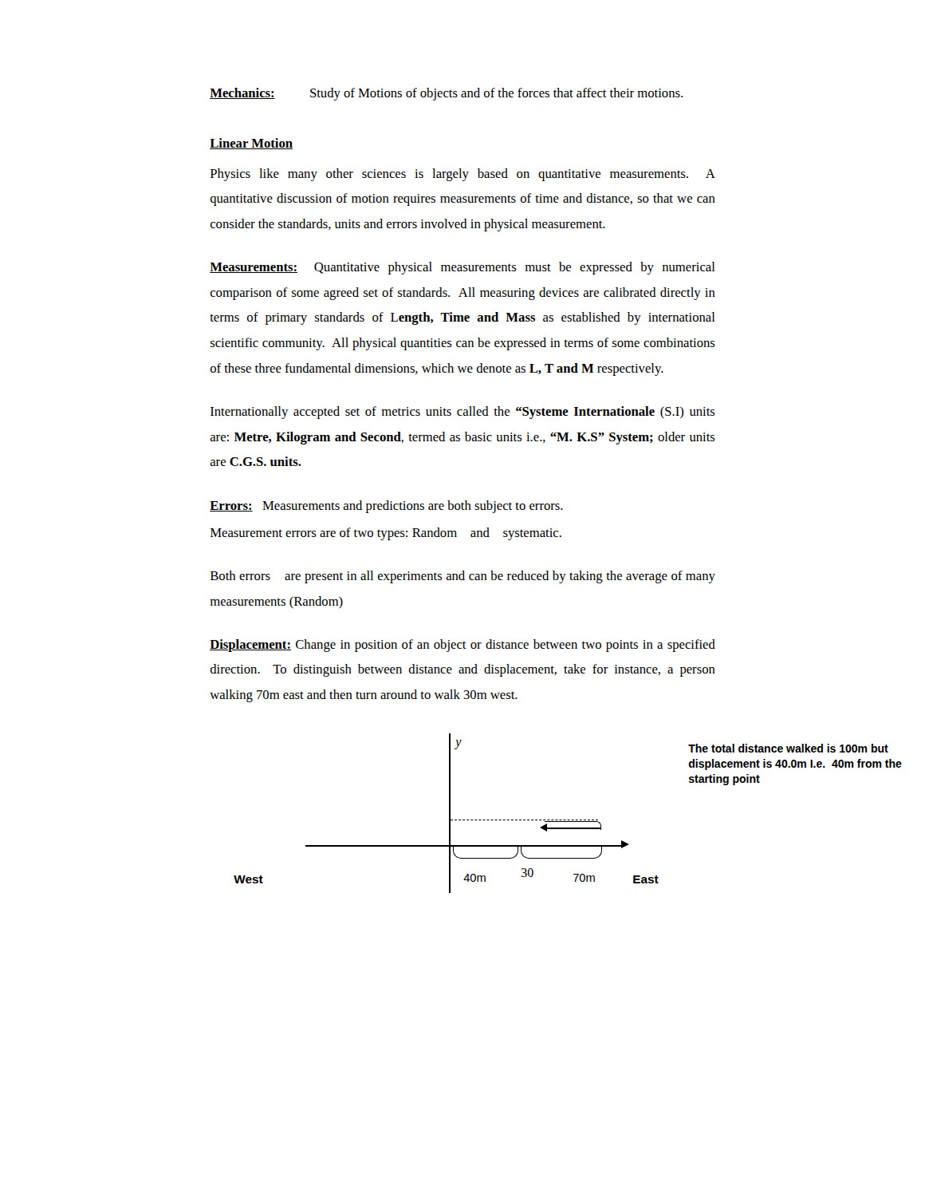Mechanics: Study of Motions of objects and of the forces that affect their motions.
Linear Motion
Physics like many other sciences is largely based on quantitative measurements. A quantitative discussion of motion requires measurements of time and distance, so that we can consider the standards, units and errors involved in physical measurement.
Measurements: Quantitative physical measurements must be expressed by numerical comparison of some agreed set of standards. All measuring devices are calibrated directly in terms of primary standards of Length, Time and Mass as established by international scientific community. All physical quantities can be expressed in terms of some combinations of these three fundamental dimensions, which we denote as L, T and M respectively.
Internationally accepted set of metrics units called the “Systeme Internationale (S.I) units are: Metre, Kilogram and Second, termed as basic units i.e., “M. K.S” System; older units are C.G.S. units.
Errors: Measurements and predictions are both subject to errors.
Measurement errors are of two types: Random and systematic.
Both errors are present in all experiments and can be reduced by taking the average of many measurements (Random)
Displacement: Change in position of an object or distance between two points in a specified direction. To distinguish between distance and displacement, take for instance, a person walking 70m east and then turn around to walk 30m west.
y
West
East
40m
30
70m
The total distance walked is 100m but displacement is 40.0m I.e. 40m from the starting point